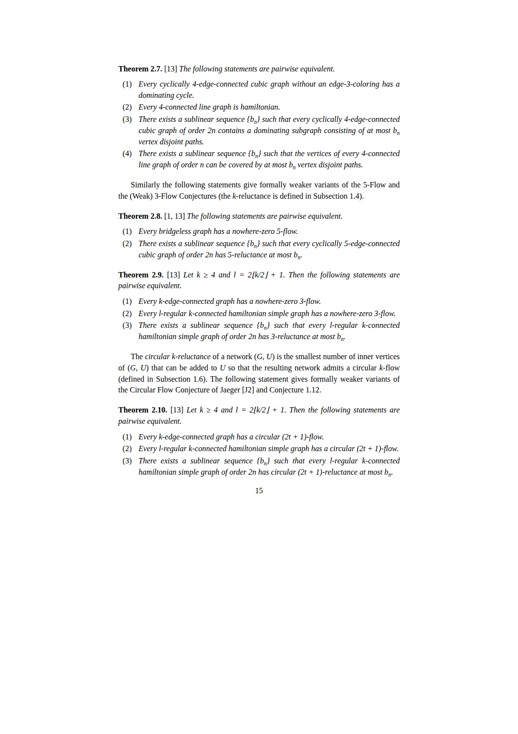Theorem 2.7. [13] The following statements are pairwise equivalent.
(1) Every cyclically 4-edge-connected cubic graph without an edge-3-coloring has a dominating cycle.
(2) Every 4-connected line graph is hamiltonian.
(3) There exists a sublinear sequence {bn} such that every cyclically 4-edge-connected cubic graph of order 2n contains a dominating subgraph consisting of at most bn vertex disjoint paths.
(4) There exists a sublinear sequence {bn} such that the vertices of every 4-connected line graph of order n can be covered by at most bn vertex disjoint paths.
Similarly the following statements give formally weaker variants of the 5-Flow and the (Weak) 3-Flow Conjectures (the k-reluctance is defined in Subsection 1.4).
Theorem 2.8. [1, 13] The following statements are pairwise equivalent.
(1) Every bridgeless graph has a nowhere-zero 5-flow.
(2) There exists a sublinear sequence {bn} such that every cyclically 5-edge-connected cubic graph of order 2n has 5-reluctance at most bn.
Theorem 2.9. [13] Let k ≥ 4 and l = 2⌊k/2⌋ + 1. Then the following statements are pairwise equivalent.
(1) Every k-edge-connected graph has a nowhere-zero 3-flow.
(2) Every l-regular k-connected hamiltonian simple graph has a nowhere-zero 3-flow.
(3) There exists a sublinear sequence {bn} such that every l-regular k-connected hamiltonian simple graph of order 2n has 3-reluctance at most bn.
The circular k-reluctance of a network (G, U) is the smallest number of inner vertices of (G, U) that can be added to U so that the resulting network admits a circular k-flow (defined in Subsection 1.6). The following statement gives formally weaker variants of the Circular Flow Conjecture of Jaeger [J2] and Conjecture 1.12.
Theorem 2.10. [13] Let k ≥ 4 and l = 2⌊k/2⌋ + 1. Then the following statements are pairwise equivalent.
(1) Every k-edge-connected graph has a circular (2t + 1)-flow.
(2) Every l-regular k-connected hamiltonian simple graph has a circular (2t + 1)-flow.
(3) There exists a sublinear sequence {bn} such that every l-regular k-connected hamiltonian simple graph of order 2n has circular (2t + 1)-reluctance at most bn.
15